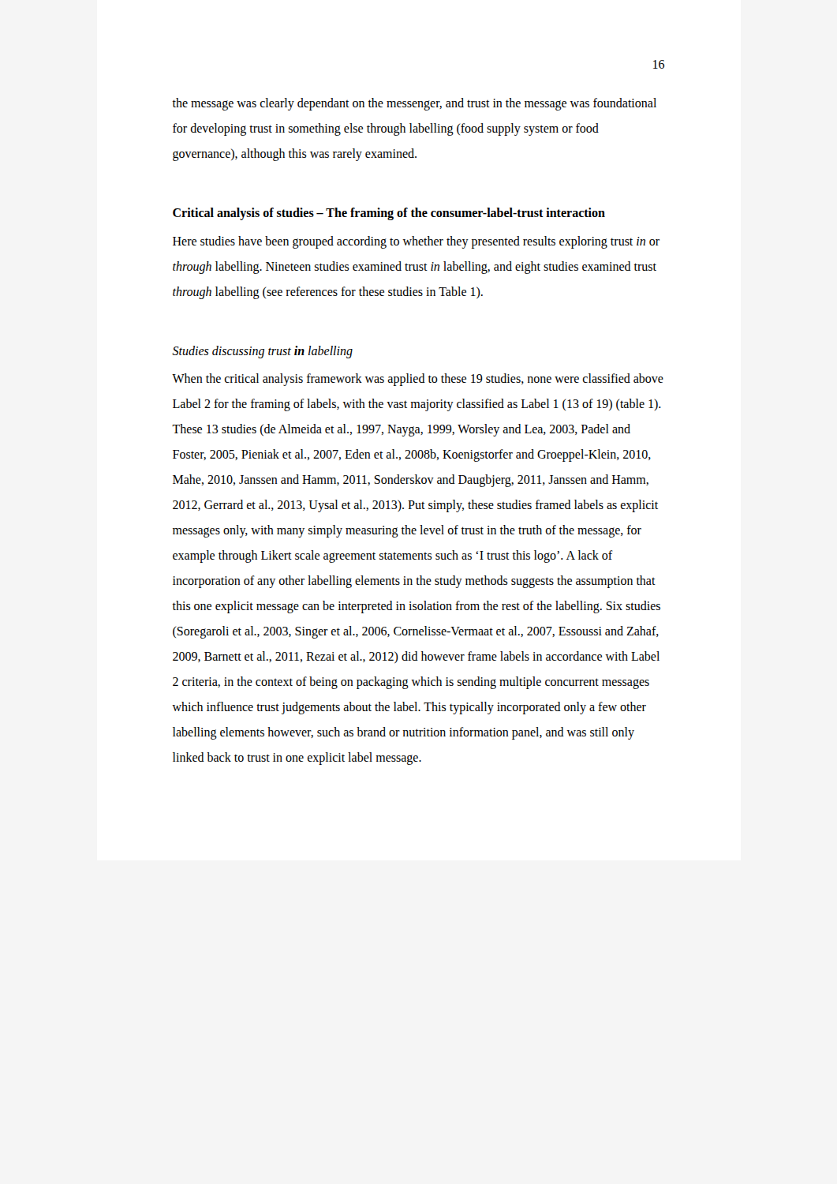16
the message was clearly dependant on the messenger, and trust in the message was foundational for developing trust in something else through labelling (food supply system or food governance), although this was rarely examined.
Critical analysis of studies – The framing of the consumer-label-trust interaction
Here studies have been grouped according to whether they presented results exploring trust in or through labelling. Nineteen studies examined trust in labelling, and eight studies examined trust through labelling (see references for these studies in Table 1).
Studies discussing trust in labelling
When the critical analysis framework was applied to these 19 studies, none were classified above Label 2 for the framing of labels, with the vast majority classified as Label 1 (13 of 19) (table 1). These 13 studies (de Almeida et al., 1997, Nayga, 1999, Worsley and Lea, 2003, Padel and Foster, 2005, Pieniak et al., 2007, Eden et al., 2008b, Koenigstorfer and Groeppel-Klein, 2010, Mahe, 2010, Janssen and Hamm, 2011, Sonderskov and Daugbjerg, 2011, Janssen and Hamm, 2012, Gerrard et al., 2013, Uysal et al., 2013). Put simply, these studies framed labels as explicit messages only, with many simply measuring the level of trust in the truth of the message, for example through Likert scale agreement statements such as ‘I trust this logo’. A lack of incorporation of any other labelling elements in the study methods suggests the assumption that this one explicit message can be interpreted in isolation from the rest of the labelling. Six studies (Soregaroli et al., 2003, Singer et al., 2006, Cornelisse-Vermaat et al., 2007, Essoussi and Zahaf, 2009, Barnett et al., 2011, Rezai et al., 2012) did however frame labels in accordance with Label 2 criteria, in the context of being on packaging which is sending multiple concurrent messages which influence trust judgements about the label. This typically incorporated only a few other labelling elements however, such as brand or nutrition information panel, and was still only linked back to trust in one explicit label message.